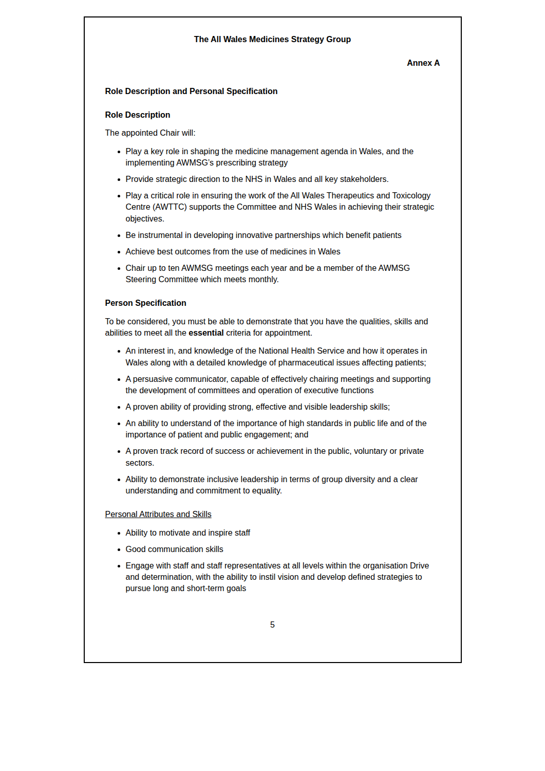The All Wales Medicines Strategy Group
Annex A
Role Description and Personal Specification
Role Description
The appointed Chair will:
Play a key role in shaping the medicine management agenda in Wales, and the implementing AWMSG’s prescribing strategy
Provide strategic direction to the NHS in Wales and all key stakeholders.
Play a critical role in ensuring the work of the All Wales Therapeutics and Toxicology Centre (AWTTC) supports the Committee and NHS Wales in achieving their strategic objectives.
Be instrumental in developing innovative partnerships which benefit patients
Achieve best outcomes from the use of medicines in Wales
Chair up to ten AWMSG meetings each year and be a member of the AWMSG Steering Committee which meets monthly.
Person Specification
To be considered, you must be able to demonstrate that you have the qualities, skills and abilities to meet all the essential criteria for appointment.
An interest in, and knowledge of the National Health Service and how it operates in Wales along with a detailed knowledge of pharmaceutical issues affecting patients;
A persuasive communicator, capable of effectively chairing meetings and supporting the development of committees and operation of executive functions
A proven ability of providing strong, effective and visible leadership skills;
An ability to understand of the importance of high standards in public life and of the importance of patient and public engagement; and
A proven track record of success or achievement in the public, voluntary or private sectors.
Ability to demonstrate inclusive leadership in terms of group diversity and a clear understanding and commitment to equality.
Personal Attributes and Skills
Ability to motivate and inspire staff
Good communication skills
Engage with staff and staff representatives at all levels within the organisation Drive and determination, with the ability to instil vision and develop defined strategies to pursue long and short-term goals
5